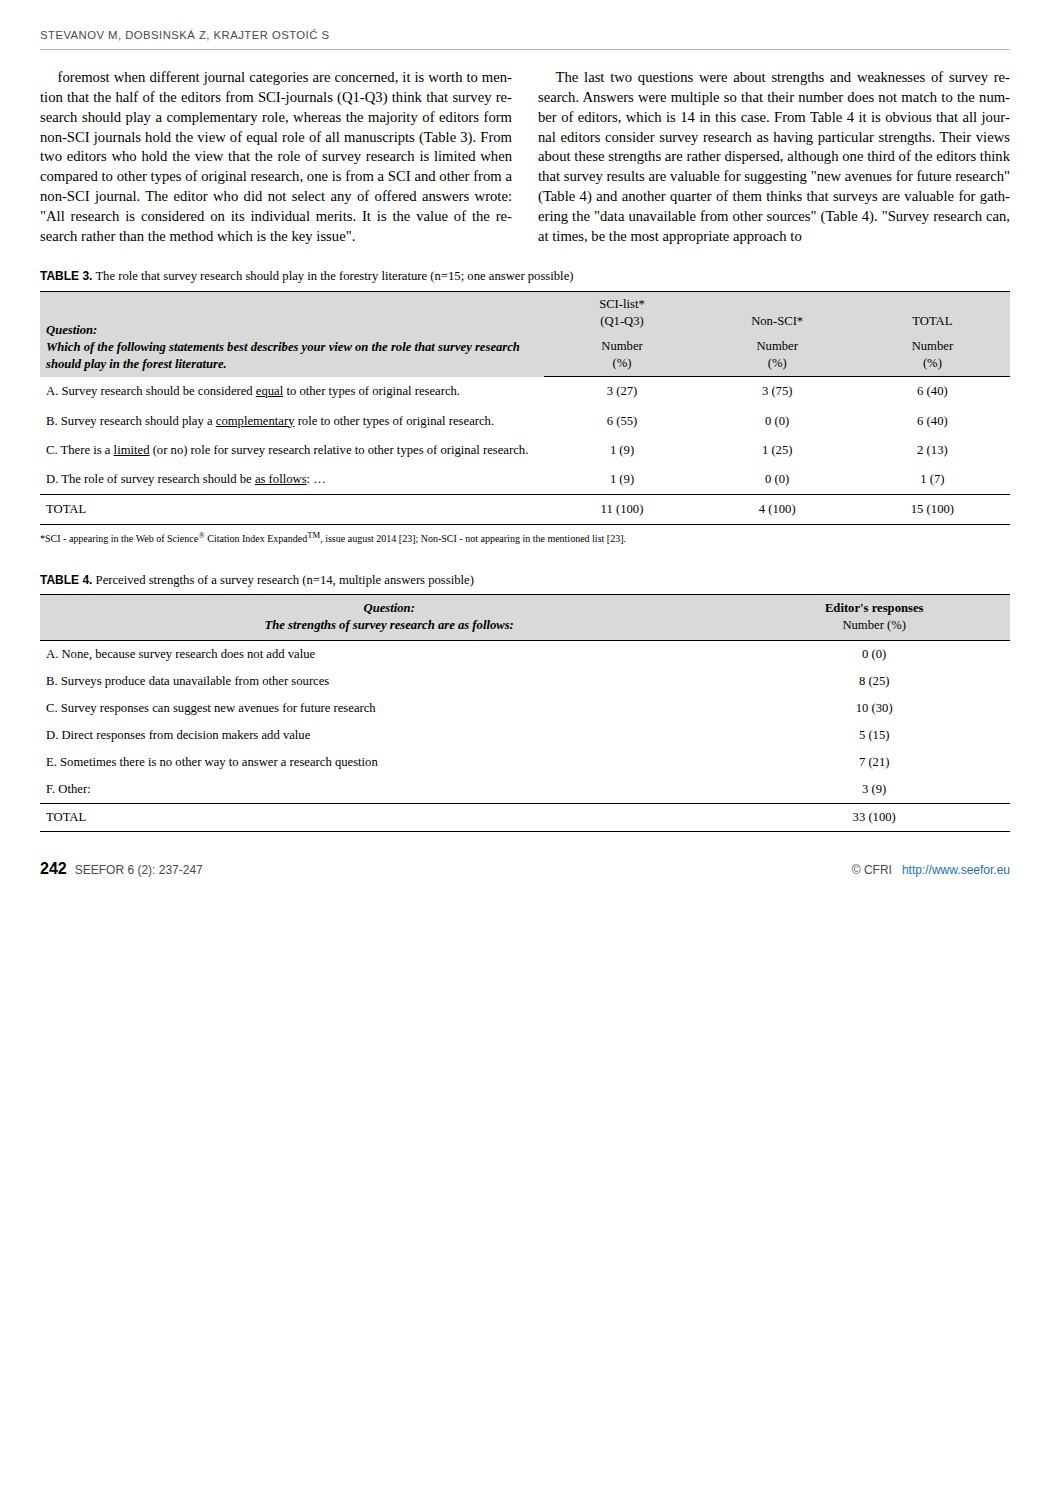STEVANOV M, DOBSINSKÁ Z, KRAJTER OSTOIĆ S
foremost when different journal categories are concerned, it is worth to mention that the half of the editors from SCI-journals (Q1-Q3) think that survey research should play a complementary role, whereas the majority of editors form non-SCI journals hold the view of equal role of all manuscripts (Table 3). From two editors who hold the view that the role of survey research is limited when compared to other types of original research, one is from a SCI and other from a non-SCI journal. The editor who did not select any of offered answers wrote: "All research is considered on its individual merits. It is the value of the research rather than the method which is the key issue".
The last two questions were about strengths and weaknesses of survey research. Answers were multiple so that their number does not match to the number of editors, which is 14 in this case. From Table 4 it is obvious that all journal editors consider survey research as having particular strengths. Their views about these strengths are rather dispersed, although one third of the editors think that survey results are valuable for suggesting "new avenues for future research" (Table 4) and another quarter of them thinks that surveys are valuable for gathering the "data unavailable from other sources" (Table 4). "Survey research can, at times, be the most appropriate approach to
TABLE 3. The role that survey research should play in the forestry literature (n=15; one answer possible)
| Question: Which of the following statements best describes your view on the role that survey research should play in the forest literature. | SCI-list* (Q1-Q3) | Non-SCI* | TOTAL |
| --- | --- | --- | --- |
| Number (%) | Number (%) | Number (%) |
| A. Survey research should be considered equal to other types of original research. | 3 (27) | 3 (75) | 6 (40) |
| B. Survey research should play a complementary role to other types of original research. | 6 (55) | 0 (0) | 6 (40) |
| C. There is a limited (or no) role for survey research relative to other types of original research. | 1 (9) | 1 (25) | 2 (13) |
| D. The role of survey research should be as follows : … | 1 (9) | 0 (0) | 1 (7) |
| TOTAL | 11 (100) | 4 (100) | 15 (100) |
*SCI - appearing in the Web of Science® Citation Index ExpandedTM, issue august 2014 [23]; Non-SCI - not appearing in the mentioned list [23].
TABLE 4. Perceived strengths of a survey research (n=14, multiple answers possible)
| Question: The strengths of survey research are as follows: | Editor's responses Number (%) |
| --- | --- |
| A. None, because survey research does not add value | 0 (0) |
| B. Surveys produce data unavailable from other sources | 8 (25) |
| C. Survey responses can suggest new avenues for future research | 10 (30) |
| D. Direct responses from decision makers add value | 5 (15) |
| E. Sometimes there is no other way to answer a research question | 7 (21) |
| F. Other: | 3 (9) |
| TOTAL | 33 (100) |
242 SEEFOR 6 (2): 237-247
© CFRI http://www.seefor.eu